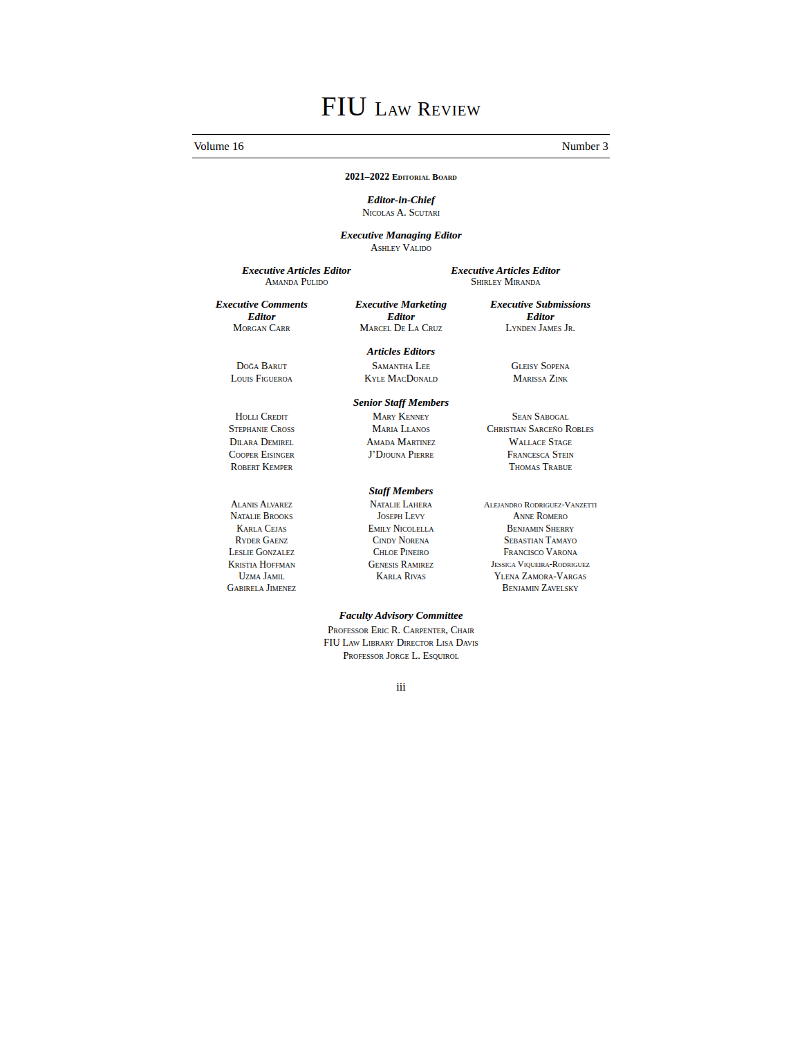FIU Law Review
Volume 16 Number 3
2021–2022 Editorial Board
Editor-in-Chief
Nicolas A. Scutari
Executive Managing Editor
Ashley Valido
| Executive Articles Editor | Executive Articles Editor |
| Amanda Pulido | Shirley Miranda |
| Executive Comments Editor | Executive Marketing Editor | Executive Submissions Editor |
| Morgan Carr | Marcel De La Cruz | Lynden James Jr. |
Articles Editors
| Doğa Barut | Samantha Lee | Gleisy Sopena |
| Louis Figueroa | Kyle MacDonald | Marissa Zink |
Senior Staff Members
| Holli Credit | Mary Kenney | Sean Sabogal |
| Stephanie Cross | Maria Llanos | Christian Sarceño Robles |
| Dilara Demirel | Amada Martinez | Wallace Stage |
| Cooper Eisinger | J’Djouna Pierre | Francesca Stein |
| Robert Kemper | | Thomas Trabue |
Staff Members
| Alanis Alvarez | Natalie Lahera | Alejandro Rodriguez-Vanzetti |
| Natalie Brooks | Joseph Levy | Anne Romero |
| Karla Cejas | Emily Nicolella | Benjamin Sherry |
| Ryder Gaenz | Cindy Norena | Sebastian Tamayo |
| Leslie Gonzalez | Chloe Pineiro | Francisco Varona |
| Kristia Hoffman | Genesis Ramirez | Jessica Viqueira-Rodriguez |
| Uzma Jamil | Karla Rivas | Ylena Zamora-Vargas |
| Gabirela Jimenez | | Benjamin Zavelsky |
Faculty Advisory Committee
Professor Eric R. Carpenter, Chair
FIU Law Library Director Lisa Davis
Professor Jorge L. Esquirol
iii